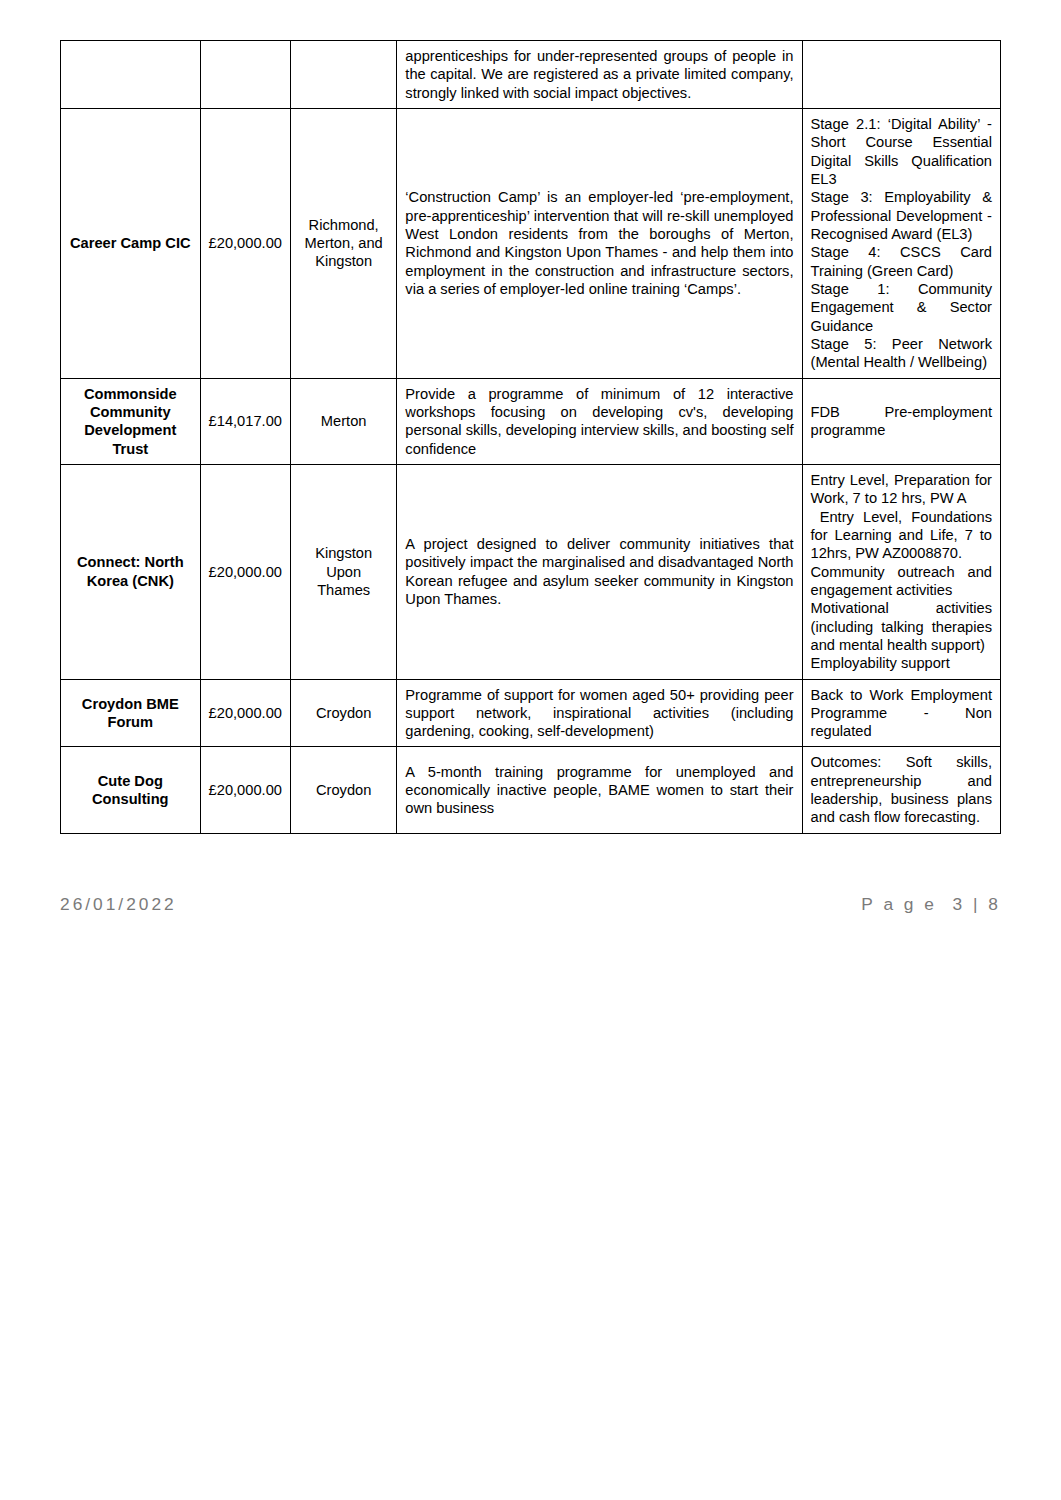| | | | apprenticeships for under-represented groups of people in the capital. We are registered as a private limited company, strongly linked with social impact objectives. | |
| Career Camp CIC | £20,000.00 | Richmond, Merton, and Kingston | ‘Construction Camp’ is an employer-led ‘pre-employment, pre-apprenticeship’ intervention that will re-skill unemployed West London residents from the boroughs of Merton, Richmond and Kingston Upon Thames - and help them into employment in the construction and infrastructure sectors, via a series of employer-led online training ‘Camps’. | Stage 2.1: ‘Digital Ability’ - Short Course Essential Digital Skills Qualification EL3 Stage 3: Employability & Professional Development - Recognised Award (EL3) Stage 4: CSCS Card Training (Green Card) Stage 1: Community Engagement & Sector Guidance Stage 5: Peer Network (Mental Health / Wellbeing) |
| Commonside Community Development Trust | £14,017.00 | Merton | Provide a programme of minimum of 12 interactive workshops focusing on developing cv's, developing personal skills, developing interview skills, and boosting self confidence | FDB Pre-employment programme |
| Connect: North Korea (CNK) | £20,000.00 | Kingston Upon Thames | A project designed to deliver community initiatives that positively impact the marginalised and disadvantaged North Korean refugee and asylum seeker community in Kingston Upon Thames. | Entry Level, Preparation for Work, 7 to 12 hrs, PW A Entry Level, Foundations for Learning and Life, 7 to 12hrs, PW AZ0008870. Community outreach and engagement activities Motivational activities (including talking therapies and mental health support) Employability support |
| Croydon BME Forum | £20,000.00 | Croydon | Programme of support for women aged 50+ providing peer support network, inspirational activities (including gardening, cooking, self-development) | Back to Work Employment Programme - Non regulated |
| Cute Dog Consulting | £20,000.00 | Croydon | A 5-month training programme for unemployed and economically inactive people, BAME women to start their own business | Outcomes: Soft skills, entrepreneurship and leadership, business plans and cash flow forecasting. |
26/01/2022 P a g e 3 | 8